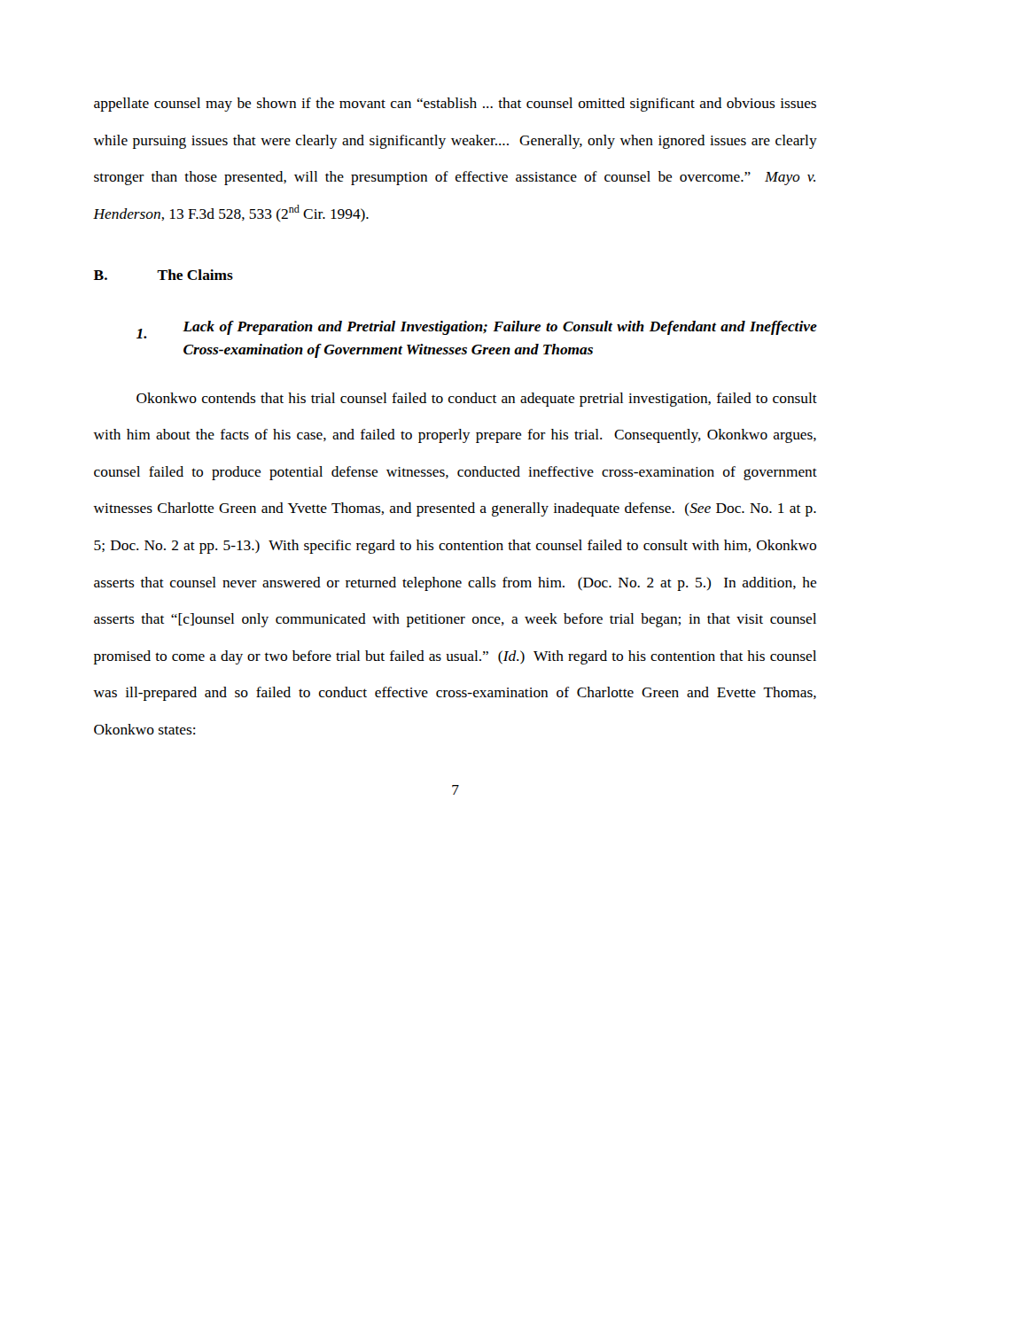appellate counsel may be shown if the movant can “establish ... that counsel omitted significant and obvious issues while pursuing issues that were clearly and significantly weaker.... Generally, only when ignored issues are clearly stronger than those presented, will the presumption of effective assistance of counsel be overcome.” Mayo v. Henderson, 13 F.3d 528, 533 (2nd Cir. 1994).
B. The Claims
1. Lack of Preparation and Pretrial Investigation; Failure to Consult with Defendant and Ineffective Cross-examination of Government Witnesses Green and Thomas
Okonkwo contends that his trial counsel failed to conduct an adequate pretrial investigation, failed to consult with him about the facts of his case, and failed to properly prepare for his trial. Consequently, Okonkwo argues, counsel failed to produce potential defense witnesses, conducted ineffective cross-examination of government witnesses Charlotte Green and Yvette Thomas, and presented a generally inadequate defense. (See Doc. No. 1 at p. 5; Doc. No. 2 at pp. 5-13.) With specific regard to his contention that counsel failed to consult with him, Okonkwo asserts that counsel never answered or returned telephone calls from him. (Doc. No. 2 at p. 5.) In addition, he asserts that “[c]ounsel only communicated with petitioner once, a week before trial began; in that visit counsel promised to come a day or two before trial but failed as usual.” (Id.) With regard to his contention that his counsel was ill-prepared and so failed to conduct effective cross-examination of Charlotte Green and Evette Thomas, Okonkwo states:
7